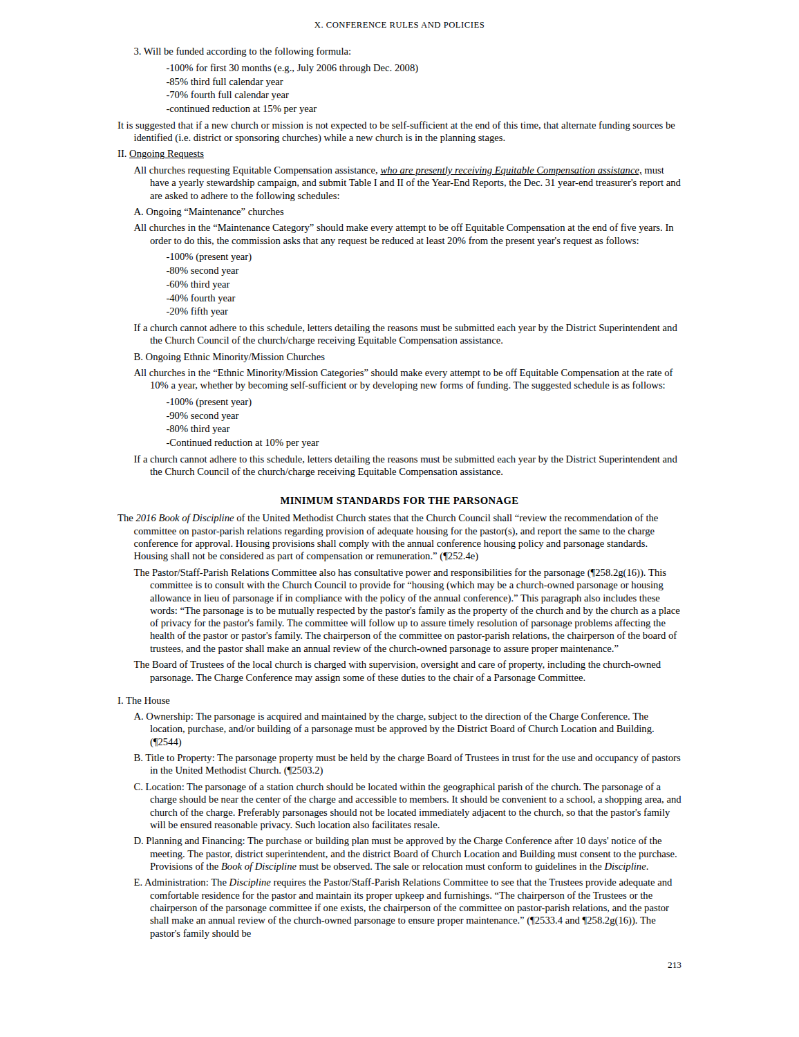X. CONFERENCE RULES AND POLICIES
3. Will be funded according to the following formula:
-100% for first 30 months (e.g., July 2006 through Dec. 2008)
-85% third full calendar year
-70% fourth full calendar year
-continued reduction at 15% per year
It is suggested that if a new church or mission is not expected to be self-sufficient at the end of this time, that alternate funding sources be identified (i.e. district or sponsoring churches) while a new church is in the planning stages.
II. Ongoing Requests
All churches requesting Equitable Compensation assistance, who are presently receiving Equitable Compensation assistance, must have a yearly stewardship campaign, and submit Table I and II of the Year-End Reports, the Dec. 31 year-end treasurer's report and are asked to adhere to the following schedules:
A. Ongoing “Maintenance” churches
All churches in the “Maintenance Category” should make every attempt to be off Equitable Compensation at the end of five years. In order to do this, the commission asks that any request be reduced at least 20% from the present year's request as follows:
-100% (present year)
-80% second year
-60% third year
-40% fourth year
-20% fifth year
If a church cannot adhere to this schedule, letters detailing the reasons must be submitted each year by the District Superintendent and the Church Council of the church/charge receiving Equitable Compensation assistance.
B. Ongoing Ethnic Minority/Mission Churches
All churches in the “Ethnic Minority/Mission Categories” should make every attempt to be off Equitable Compensation at the rate of 10% a year, whether by becoming self-sufficient or by developing new forms of funding. The suggested schedule is as follows:
-100% (present year)
-90% second year
-80% third year
-Continued reduction at 10% per year
If a church cannot adhere to this schedule, letters detailing the reasons must be submitted each year by the District Superintendent and the Church Council of the church/charge receiving Equitable Compensation assistance.
MINIMUM STANDARDS FOR THE PARSONAGE
The 2016 Book of Discipline of the United Methodist Church states that the Church Council shall “review the recommendation of the committee on pastor-parish relations regarding provision of adequate housing for the pastor(s), and report the same to the charge conference for approval. Housing provisions shall comply with the annual conference housing policy and parsonage standards. Housing shall not be considered as part of compensation or remuneration.” (¶252.4e)
The Pastor/Staff-Parish Relations Committee also has consultative power and responsibilities for the parsonage (¶258.2g(16)). This committee is to consult with the Church Council to provide for “housing (which may be a church-owned parsonage or housing allowance in lieu of parsonage if in compliance with the policy of the annual conference).” This paragraph also includes these words: “The parsonage is to be mutually respected by the pastor's family as the property of the church and by the church as a place of privacy for the pastor's family. The committee will follow up to assure timely resolution of parsonage problems affecting the health of the pastor or pastor's family. The chairperson of the committee on pastor-parish relations, the chairperson of the board of trustees, and the pastor shall make an annual review of the church-owned parsonage to assure proper maintenance.”
The Board of Trustees of the local church is charged with supervision, oversight and care of property, including the church-owned parsonage. The Charge Conference may assign some of these duties to the chair of a Parsonage Committee.
I. The House
A. Ownership: The parsonage is acquired and maintained by the charge, subject to the direction of the Charge Conference. The location, purchase, and/or building of a parsonage must be approved by the District Board of Church Location and Building. (¶2544)
B. Title to Property: The parsonage property must be held by the charge Board of Trustees in trust for the use and occupancy of pastors in the United Methodist Church. (¶2503.2)
C. Location: The parsonage of a station church should be located within the geographical parish of the church. The parsonage of a charge should be near the center of the charge and accessible to members. It should be convenient to a school, a shopping area, and church of the charge. Preferably parsonages should not be located immediately adjacent to the church, so that the pastor's family will be ensured reasonable privacy. Such location also facilitates resale.
D. Planning and Financing: The purchase or building plan must be approved by the Charge Conference after 10 days' notice of the meeting. The pastor, district superintendent, and the district Board of Church Location and Building must consent to the purchase. Provisions of the Book of Discipline must be observed. The sale or relocation must conform to guidelines in the Discipline.
E. Administration: The Discipline requires the Pastor/Staff-Parish Relations Committee to see that the Trustees provide adequate and comfortable residence for the pastor and maintain its proper upkeep and furnishings. “The chairperson of the Trustees or the chairperson of the parsonage committee if one exists, the chairperson of the committee on pastor-parish relations, and the pastor shall make an annual review of the church-owned parsonage to ensure proper maintenance.” (¶2533.4 and ¶258.2g(16)). The pastor's family should be
213